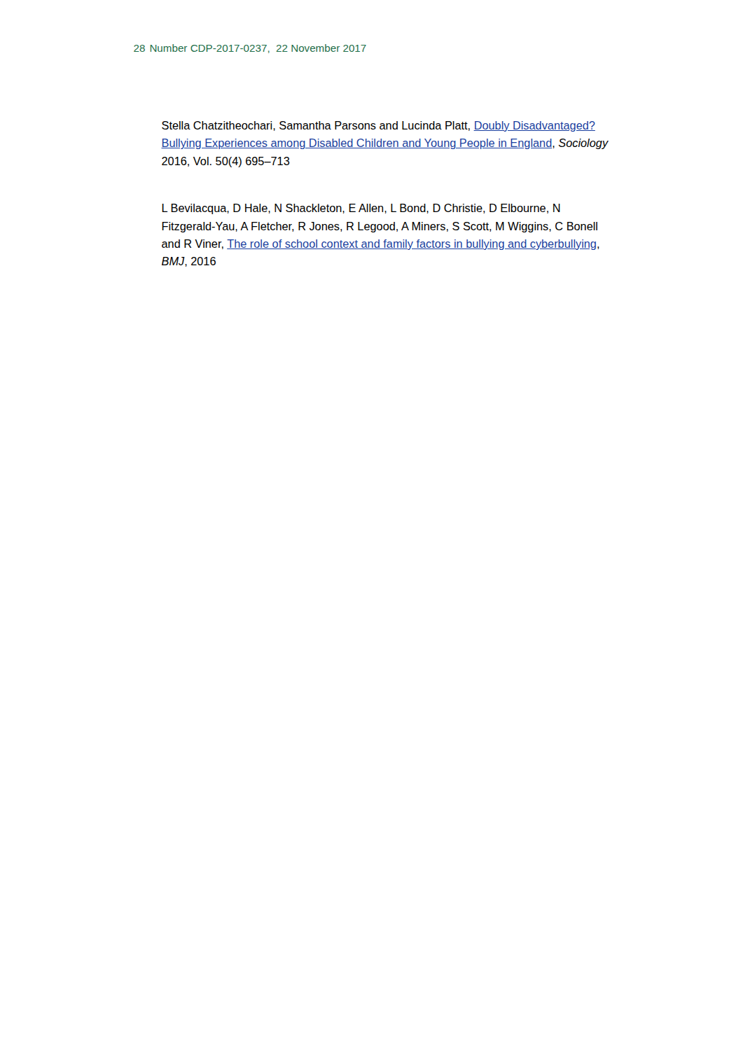28 Number CDP-2017-0237, 22 November 2017
Stella Chatzitheochari, Samantha Parsons and Lucinda Platt, Doubly Disadvantaged? Bullying Experiences among Disabled Children and Young People in England, Sociology 2016, Vol. 50(4) 695–713
L Bevilacqua, D Hale, N Shackleton, E Allen, L Bond, D Christie, D Elbourne, N Fitzgerald-Yau, A Fletcher, R Jones, R Legood, A Miners, S Scott, M Wiggins, C Bonell and R Viner, The role of school context and family factors in bullying and cyberbullying, BMJ, 2016